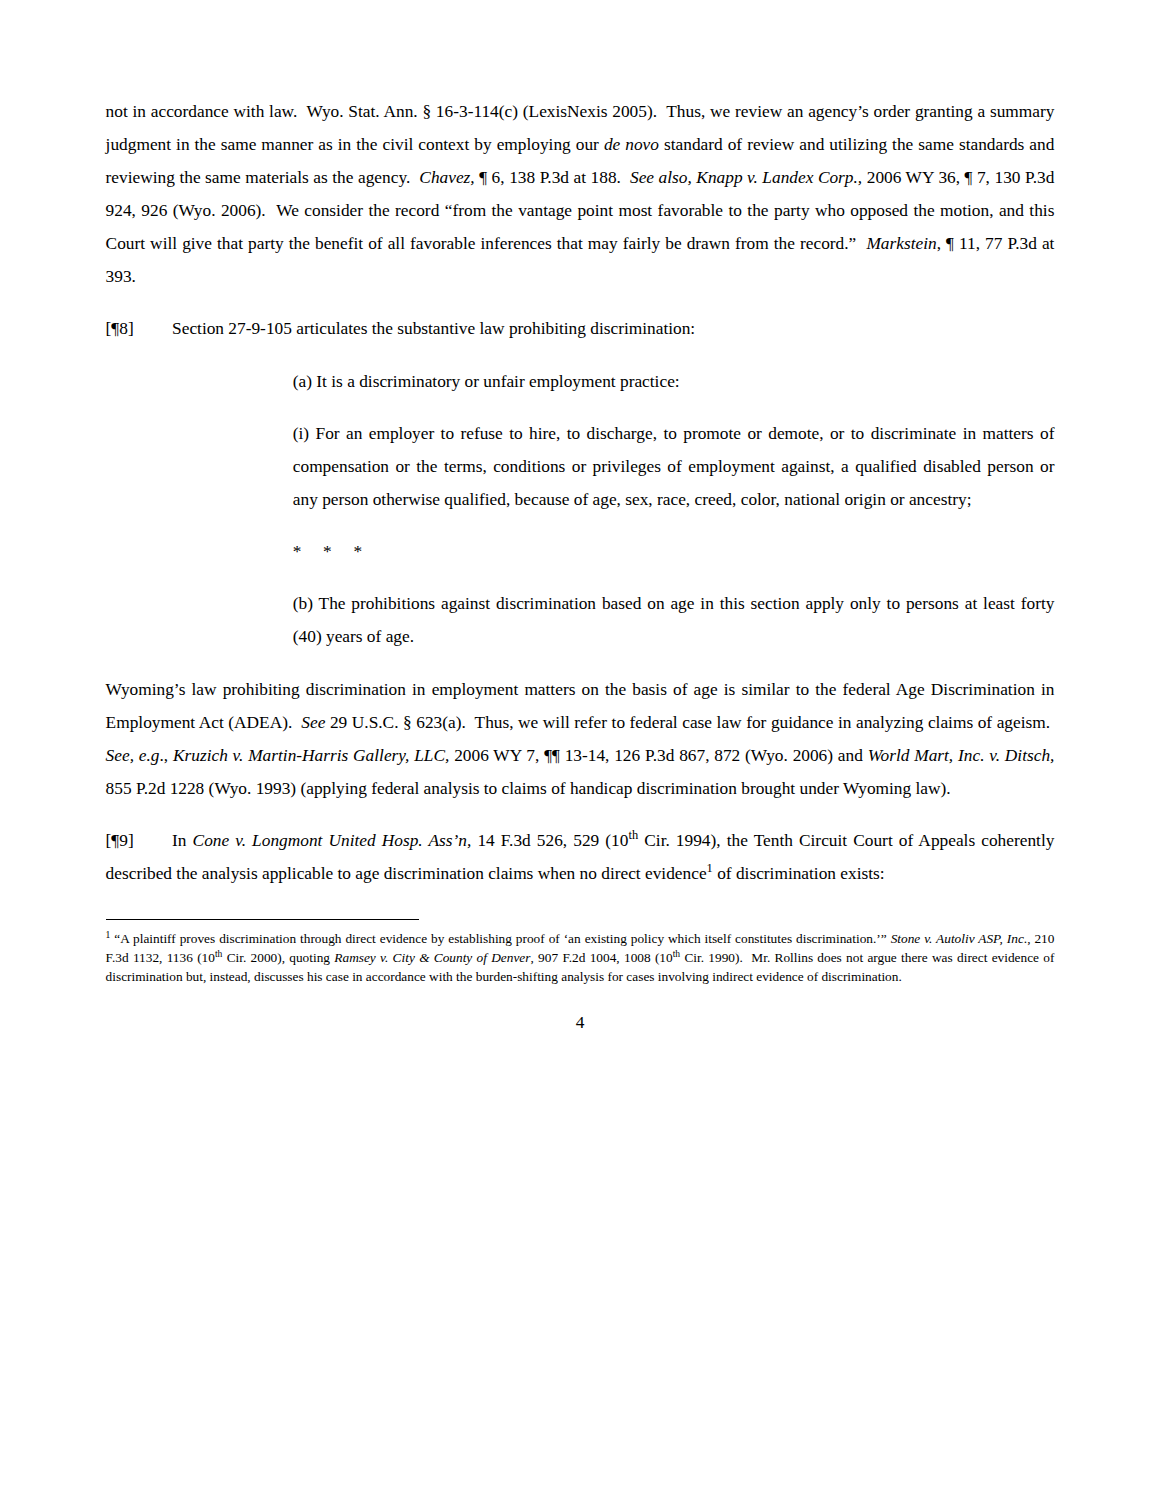not in accordance with law. Wyo. Stat. Ann. § 16-3-114(c) (LexisNexis 2005). Thus, we review an agency’s order granting a summary judgment in the same manner as in the civil context by employing our de novo standard of review and utilizing the same standards and reviewing the same materials as the agency. Chavez, ¶ 6, 138 P.3d at 188. See also, Knapp v. Landex Corp., 2006 WY 36, ¶ 7, 130 P.3d 924, 926 (Wyo. 2006). We consider the record “from the vantage point most favorable to the party who opposed the motion, and this Court will give that party the benefit of all favorable inferences that may fairly be drawn from the record.” Markstein, ¶ 11, 77 P.3d at 393.
[¶8] Section 27-9-105 articulates the substantive law prohibiting discrimination:
(a) It is a discriminatory or unfair employment practice:
(i) For an employer to refuse to hire, to discharge, to promote or demote, or to discriminate in matters of compensation or the terms, conditions or privileges of employment against, a qualified disabled person or any person otherwise qualified, because of age, sex, race, creed, color, national origin or ancestry;
* * *
(b) The prohibitions against discrimination based on age in this section apply only to persons at least forty (40) years of age.
Wyoming’s law prohibiting discrimination in employment matters on the basis of age is similar to the federal Age Discrimination in Employment Act (ADEA). See 29 U.S.C. § 623(a). Thus, we will refer to federal case law for guidance in analyzing claims of ageism. See, e.g., Kruzich v. Martin-Harris Gallery, LLC, 2006 WY 7, ¶¶ 13-14, 126 P.3d 867, 872 (Wyo. 2006) and World Mart, Inc. v. Ditsch, 855 P.2d 1228 (Wyo. 1993) (applying federal analysis to claims of handicap discrimination brought under Wyoming law).
[¶9] In Cone v. Longmont United Hosp. Ass’n, 14 F.3d 526, 529 (10th Cir. 1994), the Tenth Circuit Court of Appeals coherently described the analysis applicable to age discrimination claims when no direct evidence1 of discrimination exists:
1 “A plaintiff proves discrimination through direct evidence by establishing proof of ‘an existing policy which itself constitutes discrimination.’” Stone v. Autoliv ASP, Inc., 210 F.3d 1132, 1136 (10th Cir. 2000), quoting Ramsey v. City & County of Denver, 907 F.2d 1004, 1008 (10th Cir. 1990). Mr. Rollins does not argue there was direct evidence of discrimination but, instead, discusses his case in accordance with the burden-shifting analysis for cases involving indirect evidence of discrimination.
4